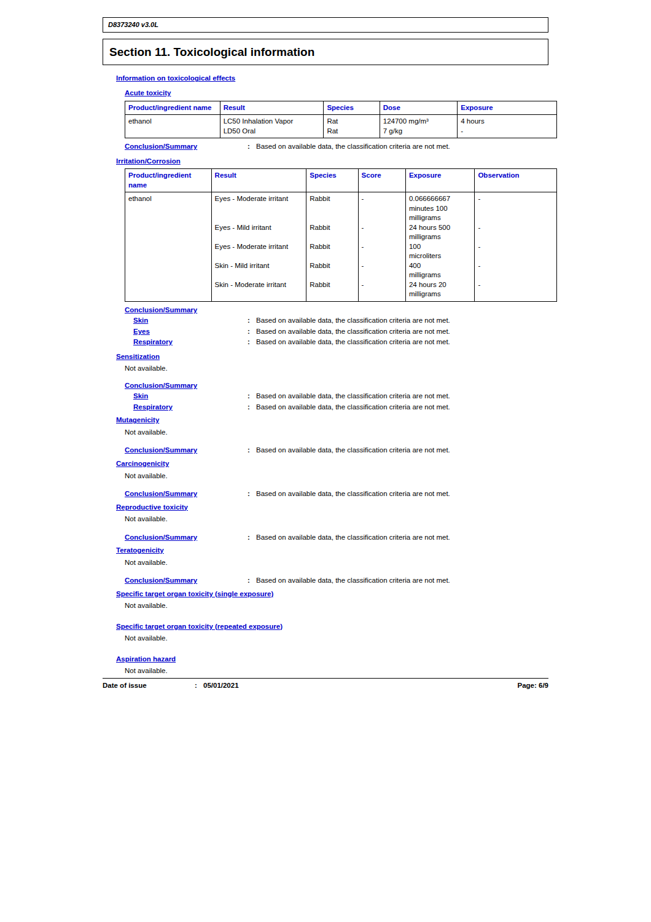D8373240 v3.0L
Section 11. Toxicological information
Information on toxicological effects
Acute toxicity
| Product/ingredient name | Result | Species | Dose | Exposure |
| --- | --- | --- | --- | --- |
| ethanol | LC50 Inhalation Vapor LD50 Oral | Rat Rat | 124700 mg/m³ 7 g/kg | 4 hours - |
Conclusion/Summary
:
Based on available data, the classification criteria are not met.
Irritation/Corrosion
| Product/ingredient name | Result | Species | Score | Exposure | Observation |
| --- | --- | --- | --- | --- | --- |
| ethanol | Eyes - Moderate irritant Eyes - Mild irritant Eyes - Moderate irritant Skin - Mild irritant Skin - Moderate irritant | Rabbit Rabbit Rabbit Rabbit Rabbit | - - - - - | 0.066666667 minutes 100 milligrams 24 hours 500 milligrams 100 microliters 400 milligrams 24 hours 20 milligrams | - - - - - |
Conclusion/Summary
Skin
:
Based on available data, the classification criteria are not met.
Eyes
:
Based on available data, the classification criteria are not met.
Respiratory
:
Based on available data, the classification criteria are not met.
Sensitization
Not available.
Conclusion/Summary
Skin
:
Based on available data, the classification criteria are not met.
Respiratory
:
Based on available data, the classification criteria are not met.
Mutagenicity
Not available.
Conclusion/Summary
:
Based on available data, the classification criteria are not met.
Carcinogenicity
Not available.
Conclusion/Summary
:
Based on available data, the classification criteria are not met.
Reproductive toxicity
Not available.
Conclusion/Summary
:
Based on available data, the classification criteria are not met.
Teratogenicity
Not available.
Conclusion/Summary
:
Based on available data, the classification criteria are not met.
Specific target organ toxicity (single exposure)
Not available.
Specific target organ toxicity (repeated exposure)
Not available.
Aspiration hazard
Not available.
Date of issue
:
05/01/2021
Page: 6/9